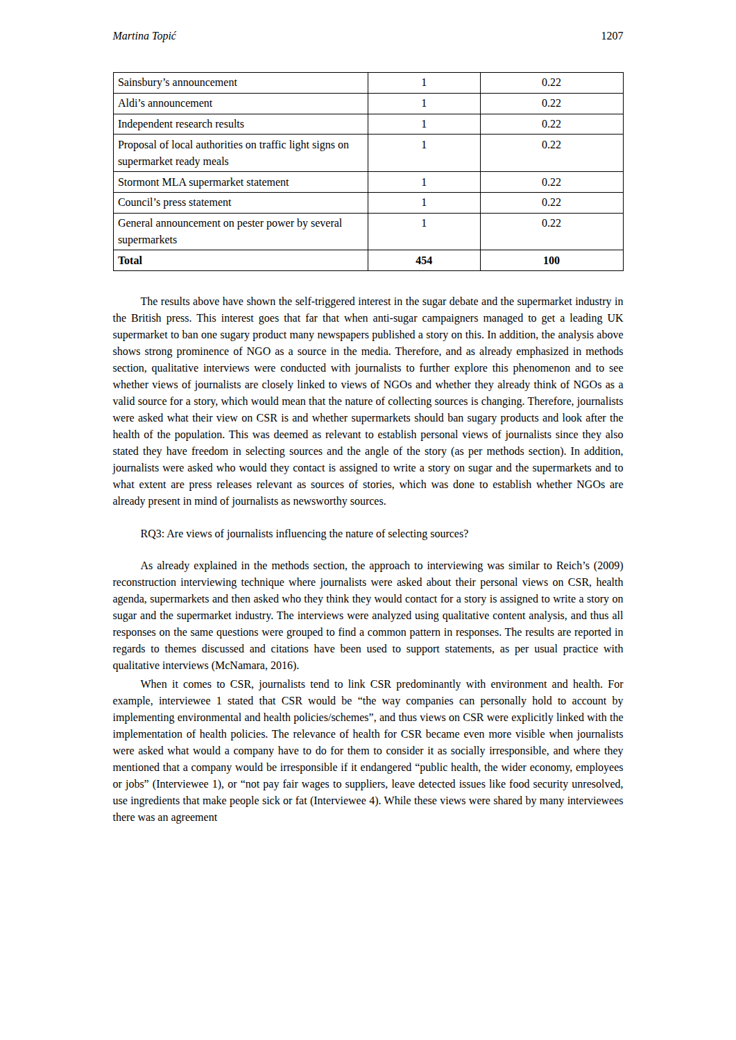Martina Topić 1207
| Sainsbury’s announcement | 1 | 0.22 |
| Aldi’s announcement | 1 | 0.22 |
| Independent research results | 1 | 0.22 |
| Proposal of local authorities on traffic light signs on supermarket ready meals | 1 | 0.22 |
| Stormont MLA supermarket statement | 1 | 0.22 |
| Council’s press statement | 1 | 0.22 |
| General announcement on pester power by several supermarkets | 1 | 0.22 |
| Total | 454 | 100 |
The results above have shown the self-triggered interest in the sugar debate and the supermarket industry in the British press. This interest goes that far that when anti-sugar campaigners managed to get a leading UK supermarket to ban one sugary product many newspapers published a story on this. In addition, the analysis above shows strong prominence of NGO as a source in the media. Therefore, and as already emphasized in methods section, qualitative interviews were conducted with journalists to further explore this phenomenon and to see whether views of journalists are closely linked to views of NGOs and whether they already think of NGOs as a valid source for a story, which would mean that the nature of collecting sources is changing. Therefore, journalists were asked what their view on CSR is and whether supermarkets should ban sugary products and look after the health of the population. This was deemed as relevant to establish personal views of journalists since they also stated they have freedom in selecting sources and the angle of the story (as per methods section). In addition, journalists were asked who would they contact is assigned to write a story on sugar and the supermarkets and to what extent are press releases relevant as sources of stories, which was done to establish whether NGOs are already present in mind of journalists as newsworthy sources.
RQ3: Are views of journalists influencing the nature of selecting sources?
As already explained in the methods section, the approach to interviewing was similar to Reich’s (2009) reconstruction interviewing technique where journalists were asked about their personal views on CSR, health agenda, supermarkets and then asked who they think they would contact for a story is assigned to write a story on sugar and the supermarket industry. The interviews were analyzed using qualitative content analysis, and thus all responses on the same questions were grouped to find a common pattern in responses. The results are reported in regards to themes discussed and citations have been used to support statements, as per usual practice with qualitative interviews (McNamara, 2016).
When it comes to CSR, journalists tend to link CSR predominantly with environment and health. For example, interviewee 1 stated that CSR would be “the way companies can personally hold to account by implementing environmental and health policies/schemes”, and thus views on CSR were explicitly linked with the implementation of health policies. The relevance of health for CSR became even more visible when journalists were asked what would a company have to do for them to consider it as socially irresponsible, and where they mentioned that a company would be irresponsible if it endangered “public health, the wider economy, employees or jobs” (Interviewee 1), or “not pay fair wages to suppliers, leave detected issues like food security unresolved, use ingredients that make people sick or fat (Interviewee 4). While these views were shared by many interviewees there was an agreement